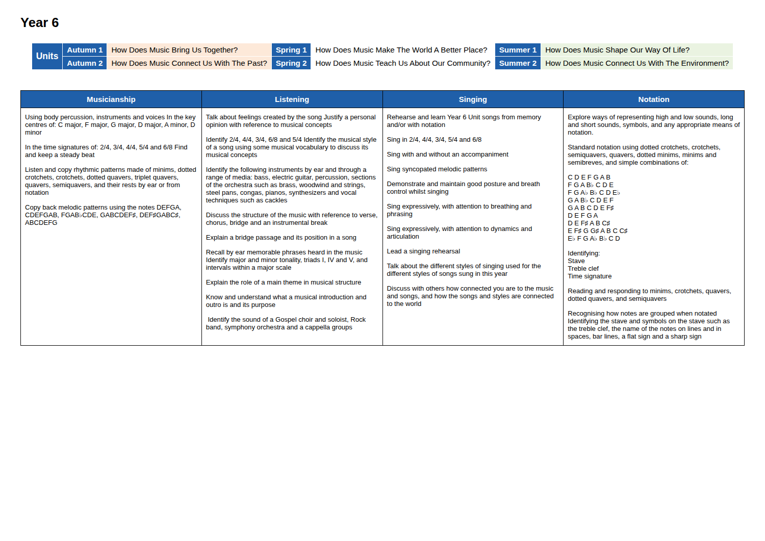Year 6
| Units | Autumn 1 | How Does Music Bring Us Together? | Spring 1 | How Does Music Make The World A Better Place? | Summer 1 | How Does Music Shape Our Way Of Life? |
| Autumn 2 | How Does Music Connect Us With The Past? | Spring 2 | How Does Music Teach Us About Our Community? | Summer 2 | How Does Music Connect Us With The Environment? |
| Musicianship | Listening | Singing | Notation |
| --- | --- | --- | --- |
| Using body percussion, instruments and voices In the key centres of: C major, F major, G major, D major, A minor, D minor In the time signatures of: 2/4, 3/4, 4/4, 5/4 and 6/8 Find and keep a steady beat Listen and copy rhythmic patterns made of minims, dotted crotchets, crotchets, dotted quavers, triplet quavers, quavers, semiquavers, and their rests by ear or from notation Copy back melodic patterns using the notes DEFGA, CDEFGAB, FGAB♭CDE, GABCDEF♯, DEF♯GABC♯, ABCDEFG | Talk about feelings created by the song Justify a personal opinion with reference to musical concepts Identify 2/4, 4/4, 3/4, 6/8 and 5/4 Identify the musical style of a song using some musical vocabulary to discuss its musical concepts Identify the following instruments by ear and through a range of media: bass, electric guitar, percussion, sections of the orchestra such as brass, woodwind and strings, steel pans, congas, pianos, synthesizers and vocal techniques such as cackles Discuss the structure of the music with reference to verse, chorus, bridge and an instrumental break Explain a bridge passage and its position in a song Recall by ear memorable phrases heard in the music Identify major and minor tonality, triads I, IV and V, and intervals within a major scale Explain the role of a main theme in musical structure Know and understand what a musical introduction and outro is and its purpose Identify the sound of a Gospel choir and soloist, Rock band, symphony orchestra and a cappella groups | Rehearse and learn Year 6 Unit songs from memory and/or with notation Sing in 2/4, 4/4, 3/4, 5/4 and 6/8 Sing with and without an accompaniment Sing syncopated melodic patterns Demonstrate and maintain good posture and breath control whilst singing Sing expressively, with attention to breathing and phrasing Sing expressively, with attention to dynamics and articulation Lead a singing rehearsal Talk about the different styles of singing used for the different styles of songs sung in this year Discuss with others how connected you are to the music and songs, and how the songs and styles are connected to the world | Explore ways of representing high and low sounds, long and short sounds, symbols, and any appropriate means of notation. Standard notation using dotted crotchets, crotchets, semiquavers, quavers, dotted minims, minims and semibreves, and simple combinations of: C D E F G A B F G A B♭ C D E F G A♭ B♭ C D E♭ G A B♭ C D E F G A B C D E F♯ D E F G A D E F♯ A B C♯ E F♯ G G♯ A B C C♯ E♭ F G A♭ B♭ C D Identifying: Stave Treble clef Time signature Reading and responding to minims, crotchets, quavers, dotted quavers, and semiquavers Recognising how notes are grouped when notated Identifying the stave and symbols on the stave such as the treble clef, the name of the notes on lines and in spaces, bar lines, a flat sign and a sharp sign |